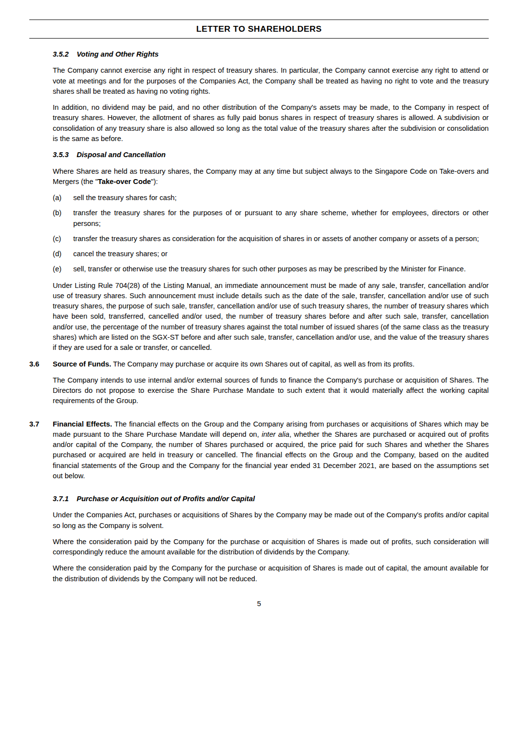LETTER TO SHAREHOLDERS
3.5.2 Voting and Other Rights
The Company cannot exercise any right in respect of treasury shares. In particular, the Company cannot exercise any right to attend or vote at meetings and for the purposes of the Companies Act, the Company shall be treated as having no right to vote and the treasury shares shall be treated as having no voting rights.
In addition, no dividend may be paid, and no other distribution of the Company's assets may be made, to the Company in respect of treasury shares. However, the allotment of shares as fully paid bonus shares in respect of treasury shares is allowed. A subdivision or consolidation of any treasury share is also allowed so long as the total value of the treasury shares after the subdivision or consolidation is the same as before.
3.5.3 Disposal and Cancellation
Where Shares are held as treasury shares, the Company may at any time but subject always to the Singapore Code on Take-overs and Mergers (the "Take-over Code"):
(a) sell the treasury shares for cash;
(b) transfer the treasury shares for the purposes of or pursuant to any share scheme, whether for employees, directors or other persons;
(c) transfer the treasury shares as consideration for the acquisition of shares in or assets of another company or assets of a person;
(d) cancel the treasury shares; or
(e) sell, transfer or otherwise use the treasury shares for such other purposes as may be prescribed by the Minister for Finance.
Under Listing Rule 704(28) of the Listing Manual, an immediate announcement must be made of any sale, transfer, cancellation and/or use of treasury shares. Such announcement must include details such as the date of the sale, transfer, cancellation and/or use of such treasury shares, the purpose of such sale, transfer, cancellation and/or use of such treasury shares, the number of treasury shares which have been sold, transferred, cancelled and/or used, the number of treasury shares before and after such sale, transfer, cancellation and/or use, the percentage of the number of treasury shares against the total number of issued shares (of the same class as the treasury shares) which are listed on the SGX-ST before and after such sale, transfer, cancellation and/or use, and the value of the treasury shares if they are used for a sale or transfer, or cancelled.
3.6
Source of Funds. The Company may purchase or acquire its own Shares out of capital, as well as from its profits.
The Company intends to use internal and/or external sources of funds to finance the Company's purchase or acquisition of Shares. The Directors do not propose to exercise the Share Purchase Mandate to such extent that it would materially affect the working capital requirements of the Group.
3.7
Financial Effects. The financial effects on the Group and the Company arising from purchases or acquisitions of Shares which may be made pursuant to the Share Purchase Mandate will depend on, inter alia, whether the Shares are purchased or acquired out of profits and/or capital of the Company, the number of Shares purchased or acquired, the price paid for such Shares and whether the Shares purchased or acquired are held in treasury or cancelled. The financial effects on the Group and the Company, based on the audited financial statements of the Group and the Company for the financial year ended 31 December 2021, are based on the assumptions set out below.
3.7.1 Purchase or Acquisition out of Profits and/or Capital
Under the Companies Act, purchases or acquisitions of Shares by the Company may be made out of the Company's profits and/or capital so long as the Company is solvent.
Where the consideration paid by the Company for the purchase or acquisition of Shares is made out of profits, such consideration will correspondingly reduce the amount available for the distribution of dividends by the Company.
Where the consideration paid by the Company for the purchase or acquisition of Shares is made out of capital, the amount available for the distribution of dividends by the Company will not be reduced.
5